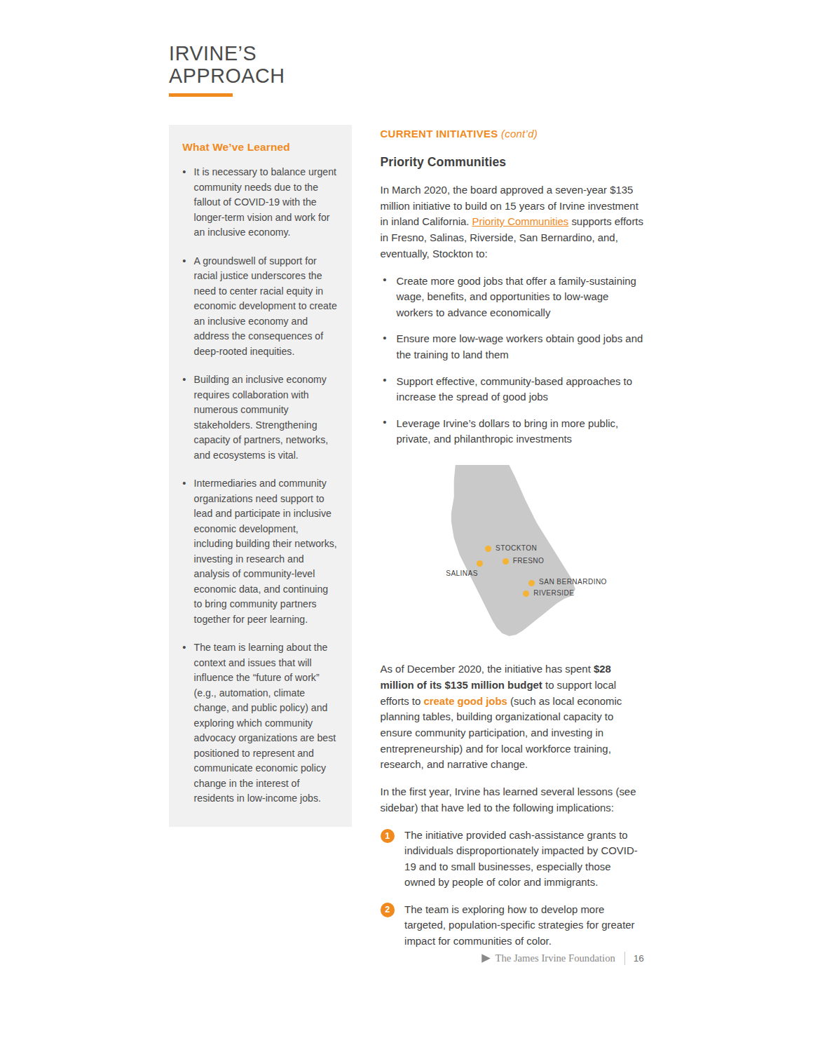Irvine’s
Approach
What We’ve Learned
It is necessary to balance urgent community needs due to the fallout of COVID-19 with the longer-term vision and work for an inclusive economy.
A groundswell of support for racial justice underscores the need to center racial equity in economic development to create an inclusive economy and address the consequences of deep-rooted inequities.
Building an inclusive economy requires collaboration with numerous community stakeholders. Strengthening capacity of partners, networks, and ecosystems is vital.
Intermediaries and community organizations need support to lead and participate in inclusive economic development, including building their networks, investing in research and analysis of community-level economic data, and continuing to bring community partners together for peer learning.
The team is learning about the context and issues that will influence the “future of work” (e.g., automation, climate change, and public policy) and exploring which community advocacy organizations are best positioned to represent and communicate economic policy change in the interest of residents in low-income jobs.
CURRENT INITIATIVES (cont’d)
Priority Communities
In March 2020, the board approved a seven-year $135 million initiative to build on 15 years of Irvine investment in inland California. Priority Communities supports efforts in Fresno, Salinas, Riverside, San Bernardino, and, eventually, Stockton to:
Create more good jobs that offer a family-sustaining wage, benefits, and opportunities to low-wage workers to advance economically
Ensure more low-wage workers obtain good jobs and the training to land them
Support effective, community-based approaches to increase the spread of good jobs
Leverage Irvine’s dollars to bring in more public, private, and philanthropic investments
STOCKTON FRESNO SALINAS SAN BERNARDINO RIVERSIDE
As of December 2020, the initiative has spent $28 million of its $135 million budget to support local efforts to create good jobs (such as local economic planning tables, building organizational capacity to ensure community participation, and investing in entrepreneurship) and for local workforce training, research, and narrative change.
In the first year, Irvine has learned several lessons (see sidebar) that have led to the following implications:
The initiative provided cash-assistance grants to individuals disproportionately impacted by COVID-19 and to small businesses, especially those owned by people of color and immigrants.
The team is exploring how to develop more targeted, population-specific strategies for greater impact for communities of color.
The James Irvine Foundation 16